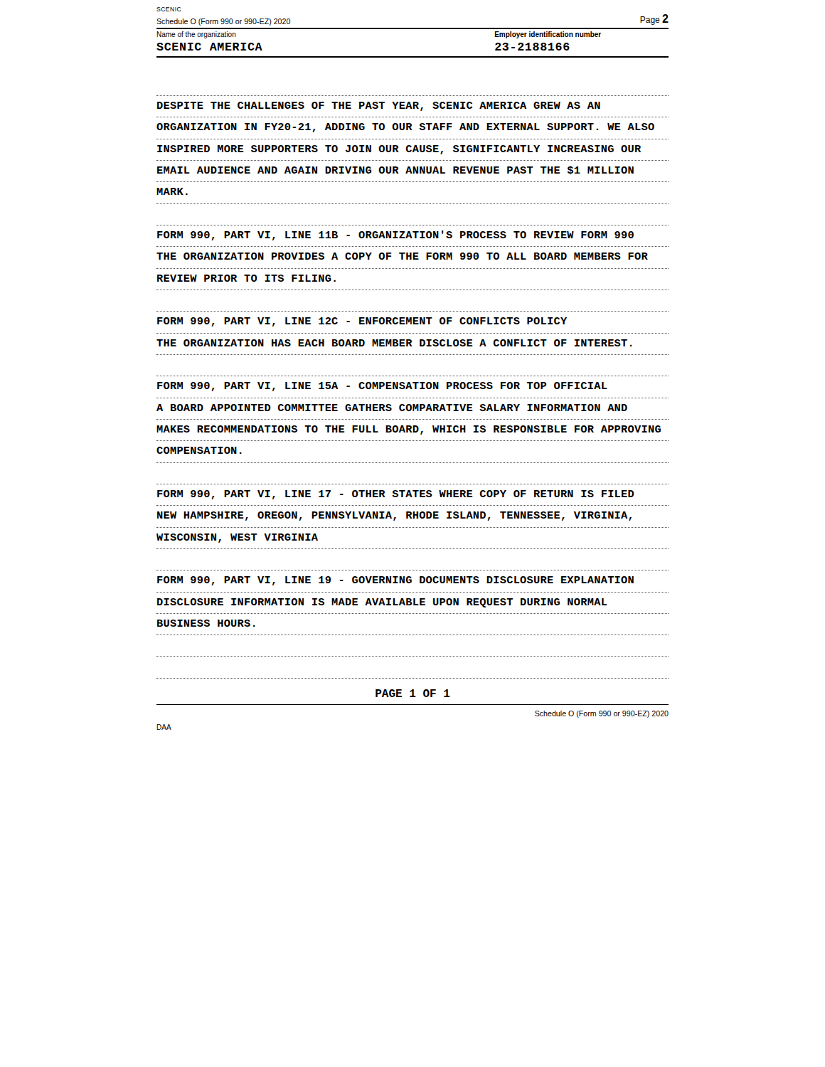SCENIC
Schedule O (Form 990 or 990-EZ) 2020
Page 2
| Name of the organization SCENIC AMERICA | Employer identification number 23-2188166 |
DESPITE THE CHALLENGES OF THE PAST YEAR, SCENIC AMERICA GREW AS AN
ORGANIZATION IN FY20-21, ADDING TO OUR STAFF AND EXTERNAL SUPPORT. WE ALSO
INSPIRED MORE SUPPORTERS TO JOIN OUR CAUSE, SIGNIFICANTLY INCREASING OUR
EMAIL AUDIENCE AND AGAIN DRIVING OUR ANNUAL REVENUE PAST THE $1 MILLION
MARK.
FORM 990, PART VI, LINE 11B - ORGANIZATION'S PROCESS TO REVIEW FORM 990
THE ORGANIZATION PROVIDES A COPY OF THE FORM 990 TO ALL BOARD MEMBERS FOR
REVIEW PRIOR TO ITS FILING.
FORM 990, PART VI, LINE 12C - ENFORCEMENT OF CONFLICTS POLICY
THE ORGANIZATION HAS EACH BOARD MEMBER DISCLOSE A CONFLICT OF INTEREST.
FORM 990, PART VI, LINE 15A - COMPENSATION PROCESS FOR TOP OFFICIAL
A BOARD APPOINTED COMMITTEE GATHERS COMPARATIVE SALARY INFORMATION AND
MAKES RECOMMENDATIONS TO THE FULL BOARD, WHICH IS RESPONSIBLE FOR APPROVING
COMPENSATION.
FORM 990, PART VI, LINE 17 - OTHER STATES WHERE COPY OF RETURN IS FILED
NEW HAMPSHIRE, OREGON, PENNSYLVANIA, RHODE ISLAND, TENNESSEE, VIRGINIA,
WISCONSIN, WEST VIRGINIA
FORM 990, PART VI, LINE 19 - GOVERNING DOCUMENTS DISCLOSURE EXPLANATION
DISCLOSURE INFORMATION IS MADE AVAILABLE UPON REQUEST DURING NORMAL
BUSINESS HOURS.
PAGE 1 OF 1
Schedule O (Form 990 or 990-EZ) 2020
DAA